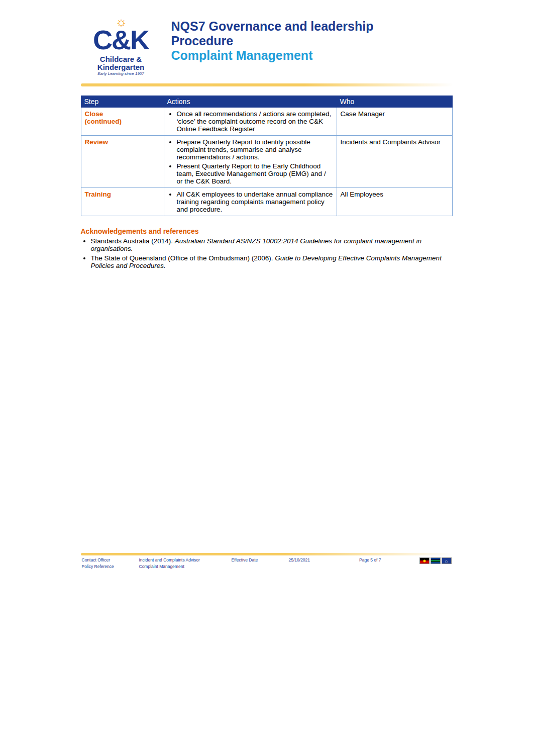☼
C&K
Childcare &
Kindergarten
Early Learning since 1907
NQS7 Governance and leadership
Procedure
Complaint Management
| Step | Actions | Who |
| --- | --- | --- |
| Close (continued) | Once all recommendations / actions are completed, ‘close’ the complaint outcome record on the C&K Online Feedback Register | Case Manager |
| Review | Prepare Quarterly Report to identify possible complaint trends, summarise and analyse recommendations / actions. Present Quarterly Report to the Early Childhood team, Executive Management Group (EMG) and / or the C&K Board. | Incidents and Complaints Advisor |
| Training | All C&K employees to undertake annual compliance training regarding complaints management policy and procedure. | All Employees |
Acknowledgements and references
Standards Australia (2014). Australian Standard AS/NZS 10002:2014 Guidelines for complaint management in organisations.
The State of Queensland (Office of the Ombudsman) (2006). Guide to Developing Effective Complaints Management Policies and Procedures.
| Contact Officer | Incident and Complaints Advisor | Effective Date | 25/10/2021 | Page 5 of 7 | |
| Policy Reference | Complaint Management | | | | |